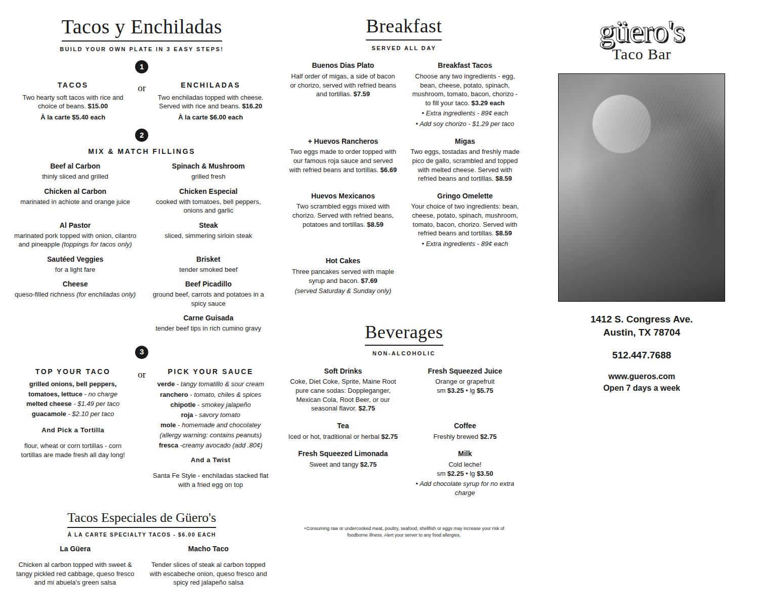Tacos y Enchiladas
Build your own plate in 3 easy steps!
1
Tacos
Two hearty soft tacos with rice and choice of beans. $15.00
À la carte $5.40 each
or
Enchiladas
Two enchiladas topped with cheese. Served with rice and beans. $16.20
À la carte $6.00 each
2
Mix & Match Fillings
Beef al Carbon
thinly sliced and grilled
Spinach & Mushroom
grilled fresh
Chicken al Carbon
marinated in achiote and orange juice
Chicken Especial
cooked with tomatoes, bell peppers, onions and garlic
Al Pastor
marinated pork topped with onion, cilantro and pineapple (toppings for tacos only)
Steak
sliced, simmering sirloin steak
Sautéed Veggies
for a light fare
Brisket
tender smoked beef
Cheese
queso-filled richness (for enchiladas only)
Beef Picadillo
ground beef, carrots and potatoes in a spicy sauce
Carne Guisada
tender beef tips in rich cumino gravy
3
Top Your Taco
grilled onions, bell peppers, tomatoes, lettuce - no charge
melted cheese - $1.49 per taco
guacamole - $2.10 per taco
And Pick a Tortilla
flour, wheat or corn tortillas - corn tortillas are made fresh all day long!
or
Pick Your Sauce
verde - tangy tomatillo & sour cream
ranchero - tomato, chiles & spices
chipotle - smokey jalapeño
roja - savory tomato
mole - homemade and chocolatey
(allergy warning: contains peanuts)
fresca -creamy avocado (add .80¢)
And a Twist
Santa Fe Style - enchiladas stacked flat with a fried egg on top
Tacos Especiales de Güero's
À la carte specialty tacos - $6.00 each
La Güera
Chicken al carbon topped with sweet & tangy pickled red cabbage, queso fresco and mi abuela's green salsa
Macho Taco
Tender slices of steak al carbon topped with escabeche onion, queso fresco and spicy red jalapeño salsa
Breakfast
Served all day
Buenos Dias Plato
Half order of migas, a side of bacon or chorizo, served with refried beans and tortillas. $7.59
Breakfast Tacos
Choose any two ingredients - egg, bean, cheese, potato, spinach, mushroom, tomato, bacon, chorizo - to fill your taco. $3.29 each
• Extra ingredients - 89¢ each
• Add soy chorizo - $1.29 per taco
+ Huevos Rancheros
Two eggs made to order topped with our famous roja sauce and served with refried beans and tortillas. $6.69
Migas
Two eggs, tostadas and freshly made pico de gallo, scrambled and topped with melted cheese. Served with refried beans and tortillas. $8.59
Huevos Mexicanos
Two scrambled eggs mixed with chorizo. Served with refried beans, potatoes and tortillas. $8.59
Gringo Omelette
Your choice of two ingredients: bean, cheese, potato, spinach, mushroom, tomato, bacon, chorizo. Served with refried beans and tortillas. $8.59
• Extra ingredients - 89¢ each
Hot Cakes
Three pancakes served with maple syrup and bacon. $7.69
(served Saturday & Sunday only)
Beverages
Non-Alcoholic
Soft Drinks
Coke, Diet Coke, Sprite, Maine Root pure cane sodas: Doppleganger, Mexican Cola, Root Beer, or our seasonal flavor. $2.75
Fresh Squeezed Juice
Orange or grapefruit
sm $3.25 • lg $5.75
Tea
Iced or hot, traditional or herbal $2.75
Coffee
Freshly brewed $2.75
Fresh Squeezed Limonada
Sweet and tangy $2.75
Milk
Cold leche!
sm $2.25 • lg $3.50
• Add chocolate syrup for no extra charge
+Consuming raw or undercooked meat, poultry, seafood, shellfish or eggs may increase your risk of foodborne illness. Alert your server to any food allergies.
güero's
Taco Bar
1412 S. Congress Ave.
Austin, TX 78704
512.447.7688
www.gueros.com
Open 7 days a week